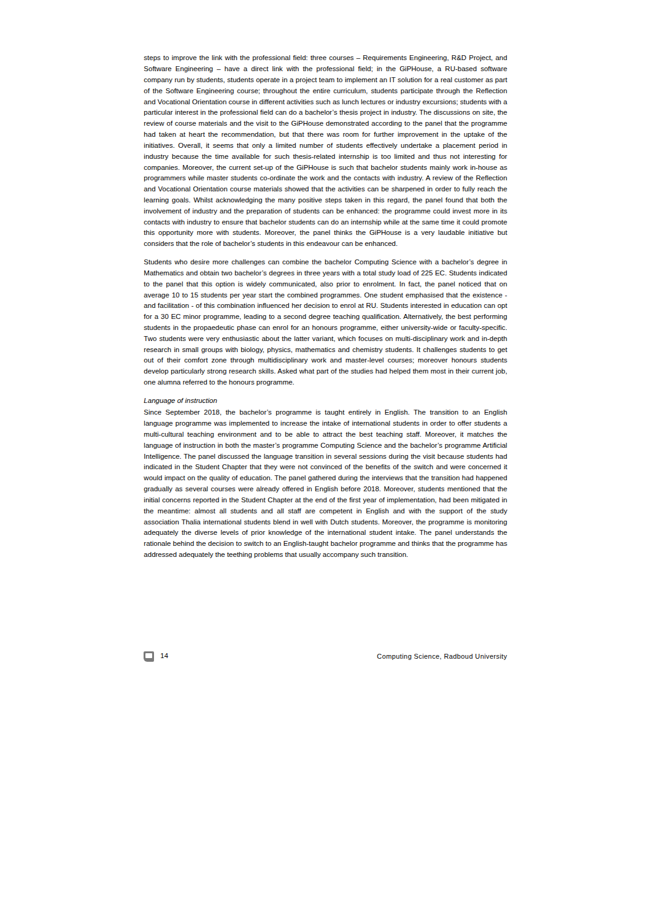steps to improve the link with the professional field: three courses – Requirements Engineering, R&D Project, and Software Engineering – have a direct link with the professional field; in the GiPHouse, a RU-based software company run by students, students operate in a project team to implement an IT solution for a real customer as part of the Software Engineering course; throughout the entire curriculum, students participate through the Reflection and Vocational Orientation course in different activities such as lunch lectures or industry excursions; students with a particular interest in the professional field can do a bachelor’s thesis project in industry. The discussions on site, the review of course materials and the visit to the GiPHouse demonstrated according to the panel that the programme had taken at heart the recommendation, but that there was room for further improvement in the uptake of the initiatives. Overall, it seems that only a limited number of students effectively undertake a placement period in industry because the time available for such thesis-related internship is too limited and thus not interesting for companies. Moreover, the current set-up of the GiPHouse is such that bachelor students mainly work in-house as programmers while master students co-ordinate the work and the contacts with industry. A review of the Reflection and Vocational Orientation course materials showed that the activities can be sharpened in order to fully reach the learning goals. Whilst acknowledging the many positive steps taken in this regard, the panel found that both the involvement of industry and the preparation of students can be enhanced: the programme could invest more in its contacts with industry to ensure that bachelor students can do an internship while at the same time it could promote this opportunity more with students. Moreover, the panel thinks the GiPHouse is a very laudable initiative but considers that the role of bachelor’s students in this endeavour can be enhanced.
Students who desire more challenges can combine the bachelor Computing Science with a bachelor’s degree in Mathematics and obtain two bachelor’s degrees in three years with a total study load of 225 EC. Students indicated to the panel that this option is widely communicated, also prior to enrolment. In fact, the panel noticed that on average 10 to 15 students per year start the combined programmes. One student emphasised that the existence - and facilitation - of this combination influenced her decision to enrol at RU. Students interested in education can opt for a 30 EC minor programme, leading to a second degree teaching qualification. Alternatively, the best performing students in the propaedeutic phase can enrol for an honours programme, either university-wide or faculty-specific. Two students were very enthusiastic about the latter variant, which focuses on multi-disciplinary work and in-depth research in small groups with biology, physics, mathematics and chemistry students. It challenges students to get out of their comfort zone through multidisciplinary work and master-level courses; moreover honours students develop particularly strong research skills. Asked what part of the studies had helped them most in their current job, one alumna referred to the honours programme.
Language of instruction
Since September 2018, the bachelor’s programme is taught entirely in English. The transition to an English language programme was implemented to increase the intake of international students in order to offer students a multi-cultural teaching environment and to be able to attract the best teaching staff. Moreover, it matches the language of instruction in both the master’s programme Computing Science and the bachelor’s programme Artificial Intelligence. The panel discussed the language transition in several sessions during the visit because students had indicated in the Student Chapter that they were not convinced of the benefits of the switch and were concerned it would impact on the quality of education. The panel gathered during the interviews that the transition had happened gradually as several courses were already offered in English before 2018. Moreover, students mentioned that the initial concerns reported in the Student Chapter at the end of the first year of implementation, had been mitigated in the meantime: almost all students and all staff are competent in English and with the support of the study association Thalia international students blend in well with Dutch students. Moreover, the programme is monitoring adequately the diverse levels of prior knowledge of the international student intake. The panel understands the rationale behind the decision to switch to an English-taught bachelor programme and thinks that the programme has addressed adequately the teething problems that usually accompany such transition.
14
Computing Science, Radboud University